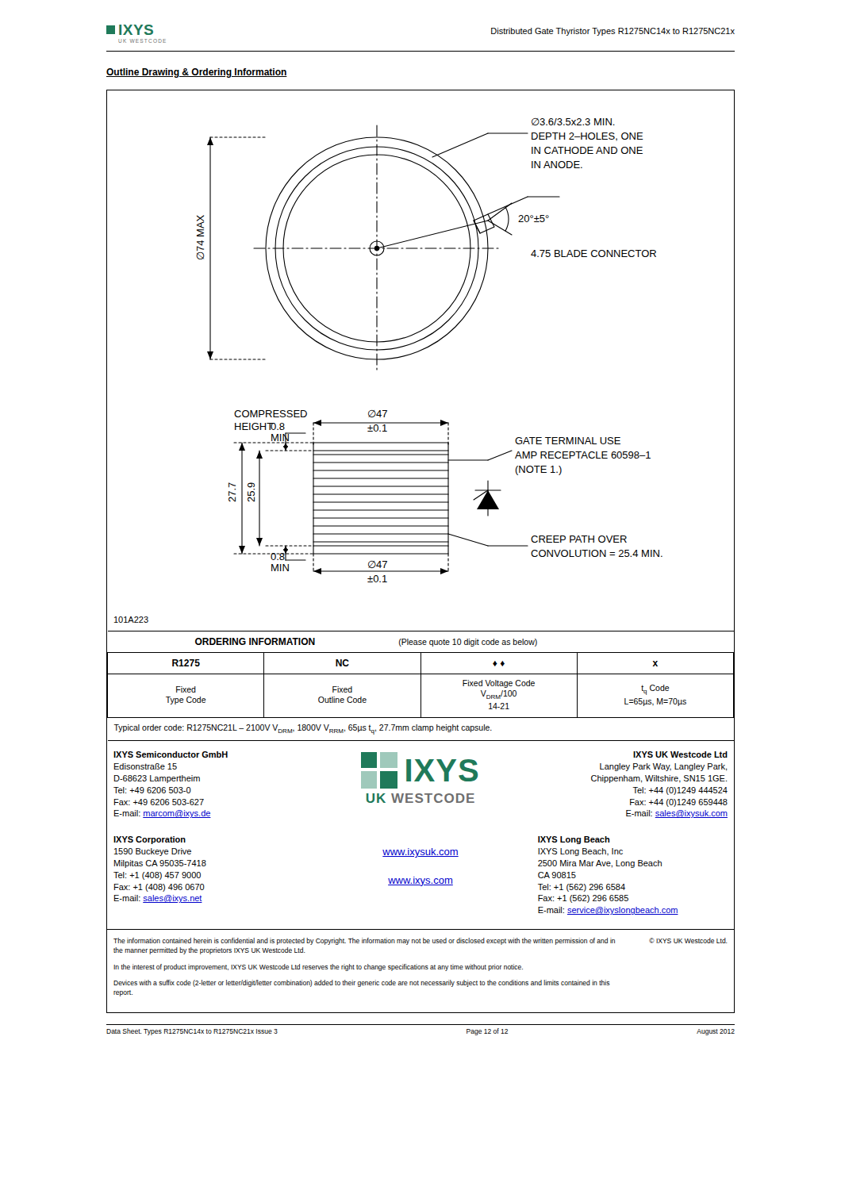IXYS
UK WESTCODE
Distributed Gate Thyristor Types R1275NC14x to R1275NC21x
Outline Drawing & Ordering Information
∅3.6/3.5x2.3 MIN. DEPTH 2–HOLES, ONE IN CATHODE AND ONE IN ANODE. 20°±5° 4.75 BLADE CONNECTOR ∅74 MAX COMPRESSED HEIGHT ∅47 ±0.1 ∅47 ±0.1 27.7 25.9 0.8 MIN 0.8 MIN GATE TERMINAL USE AMP RECEPTACLE 60598–1 (NOTE 1.) CREEP PATH OVER CONVOLUTION = 25.4 MIN.
101A223
| ORDERING INFORMATION (Please quote 10 digit code as below) |
| R1275 | NC | ♦ ♦ | x |
| Fixed Type Code | Fixed Outline Code | Fixed Voltage Code V DRM /100 14-21 | t q Code L=65µs, M=70µs |
| Typical order code: R1275NC21L – 2100V V DRM , 1800V V RRM , 65µs t q , 27.7mm clamp height capsule. |
IXYS Semiconductor GmbH
Edisonstraße 15
D-68623 Lampertheim
Tel: +49 6206 503-0
Fax: +49 6206 503-627
E-mail: marcom@ixys.de
IXYS
UK WESTCODE
IXYS UK Westcode Ltd
Langley Park Way, Langley Park,
Chippenham, Wiltshire, SN15 1GE.
Tel: +44 (0)1249 444524
Fax: +44 (0)1249 659448
E-mail: sales@ixysuk.com
IXYS Corporation
1590 Buckeye Drive
Milpitas CA 95035-7418
Tel: +1 (408) 457 9000
Fax: +1 (408) 496 0670
E-mail: sales@ixys.net
www.ixysuk.com
www.ixys.com
IXYS Long Beach
IXYS Long Beach, Inc
2500 Mira Mar Ave, Long Beach
CA 90815
Tel: +1 (562) 296 6584
Fax: +1 (562) 296 6585
E-mail: service@ixyslongbeach.com
© IXYS UK Westcode Ltd.
The information contained herein is confidential and is protected by Copyright. The information may not be used or disclosed except with the written permission of and in the manner permitted by the proprietors IXYS UK Westcode Ltd.
In the interest of product improvement, IXYS UK Westcode Ltd reserves the right to change specifications at any time without prior notice.
Devices with a suffix code (2-letter or letter/digit/letter combination) added to their generic code are not necessarily subject to the conditions and limits contained in this report.
Data Sheet. Types R1275NC14x to R1275NC21x Issue 3
Page 12 of 12
August 2012